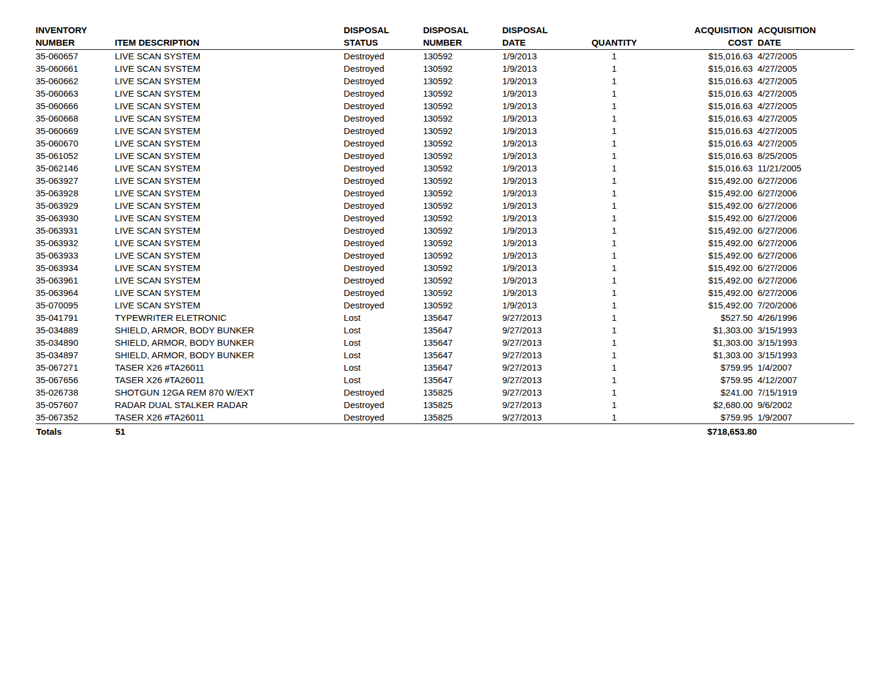| INVENTORY | | DISPOSAL | DISPOSAL | DISPOSAL | | ACQUISITION | ACQUISITION |
| --- | --- | --- | --- | --- | --- | --- | --- |
| NUMBER | ITEM DESCRIPTION | STATUS | NUMBER | DATE | QUANTITY | COST | DATE |
| 35-060657 | LIVE SCAN SYSTEM | Destroyed | 130592 | 1/9/2013 | 1 | $15,016.63 | 4/27/2005 |
| 35-060661 | LIVE SCAN SYSTEM | Destroyed | 130592 | 1/9/2013 | 1 | $15,016.63 | 4/27/2005 |
| 35-060662 | LIVE SCAN SYSTEM | Destroyed | 130592 | 1/9/2013 | 1 | $15,016.63 | 4/27/2005 |
| 35-060663 | LIVE SCAN SYSTEM | Destroyed | 130592 | 1/9/2013 | 1 | $15,016.63 | 4/27/2005 |
| 35-060666 | LIVE SCAN SYSTEM | Destroyed | 130592 | 1/9/2013 | 1 | $15,016.63 | 4/27/2005 |
| 35-060668 | LIVE SCAN SYSTEM | Destroyed | 130592 | 1/9/2013 | 1 | $15,016.63 | 4/27/2005 |
| 35-060669 | LIVE SCAN SYSTEM | Destroyed | 130592 | 1/9/2013 | 1 | $15,016.63 | 4/27/2005 |
| 35-060670 | LIVE SCAN SYSTEM | Destroyed | 130592 | 1/9/2013 | 1 | $15,016.63 | 4/27/2005 |
| 35-061052 | LIVE SCAN SYSTEM | Destroyed | 130592 | 1/9/2013 | 1 | $15,016.63 | 8/25/2005 |
| 35-062146 | LIVE SCAN SYSTEM | Destroyed | 130592 | 1/9/2013 | 1 | $15,016.63 | 11/21/2005 |
| 35-063927 | LIVE SCAN SYSTEM | Destroyed | 130592 | 1/9/2013 | 1 | $15,492.00 | 6/27/2006 |
| 35-063928 | LIVE SCAN SYSTEM | Destroyed | 130592 | 1/9/2013 | 1 | $15,492.00 | 6/27/2006 |
| 35-063929 | LIVE SCAN SYSTEM | Destroyed | 130592 | 1/9/2013 | 1 | $15,492.00 | 6/27/2006 |
| 35-063930 | LIVE SCAN SYSTEM | Destroyed | 130592 | 1/9/2013 | 1 | $15,492.00 | 6/27/2006 |
| 35-063931 | LIVE SCAN SYSTEM | Destroyed | 130592 | 1/9/2013 | 1 | $15,492.00 | 6/27/2006 |
| 35-063932 | LIVE SCAN SYSTEM | Destroyed | 130592 | 1/9/2013 | 1 | $15,492.00 | 6/27/2006 |
| 35-063933 | LIVE SCAN SYSTEM | Destroyed | 130592 | 1/9/2013 | 1 | $15,492.00 | 6/27/2006 |
| 35-063934 | LIVE SCAN SYSTEM | Destroyed | 130592 | 1/9/2013 | 1 | $15,492.00 | 6/27/2006 |
| 35-063961 | LIVE SCAN SYSTEM | Destroyed | 130592 | 1/9/2013 | 1 | $15,492.00 | 6/27/2006 |
| 35-063964 | LIVE SCAN SYSTEM | Destroyed | 130592 | 1/9/2013 | 1 | $15,492.00 | 6/27/2006 |
| 35-070095 | LIVE SCAN SYSTEM | Destroyed | 130592 | 1/9/2013 | 1 | $15,492.00 | 7/20/2006 |
| 35-041791 | TYPEWRITER ELETRONIC | Lost | 135647 | 9/27/2013 | 1 | $527.50 | 4/26/1996 |
| 35-034889 | SHIELD, ARMOR, BODY BUNKER | Lost | 135647 | 9/27/2013 | 1 | $1,303.00 | 3/15/1993 |
| 35-034890 | SHIELD, ARMOR, BODY BUNKER | Lost | 135647 | 9/27/2013 | 1 | $1,303.00 | 3/15/1993 |
| 35-034897 | SHIELD, ARMOR, BODY BUNKER | Lost | 135647 | 9/27/2013 | 1 | $1,303.00 | 3/15/1993 |
| 35-067271 | TASER X26 #TA26011 | Lost | 135647 | 9/27/2013 | 1 | $759.95 | 1/4/2007 |
| 35-067656 | TASER X26 #TA26011 | Lost | 135647 | 9/27/2013 | 1 | $759.95 | 4/12/2007 |
| 35-026738 | SHOTGUN 12GA REM 870 W/EXT | Destroyed | 135825 | 9/27/2013 | 1 | $241.00 | 7/15/1919 |
| 35-057607 | RADAR DUAL STALKER RADAR | Destroyed | 135825 | 9/27/2013 | 1 | $2,680.00 | 9/6/2002 |
| 35-067352 | TASER X26 #TA26011 | Destroyed | 135825 | 9/27/2013 | 1 | $759.95 | 1/9/2007 |
| Totals | 51 | | | | | $718,653.80 | |